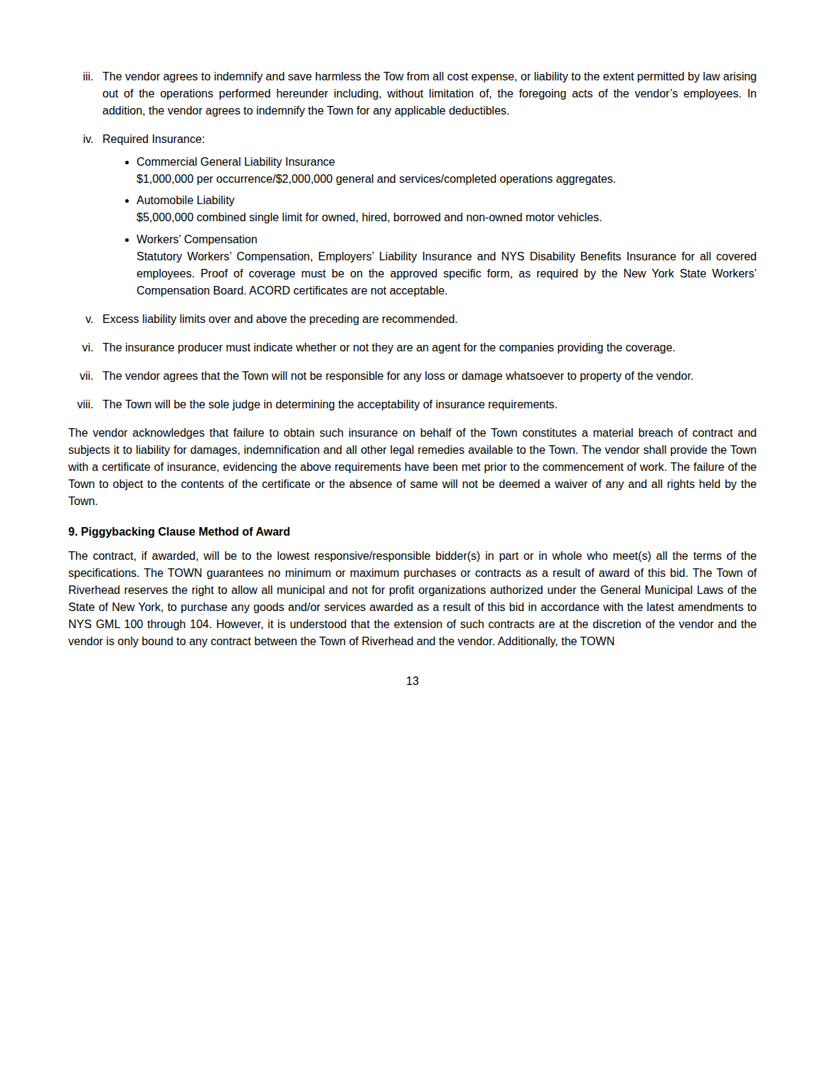The vendor agrees to indemnify and save harmless the Tow from all cost expense, or liability to the extent permitted by law arising out of the operations performed hereunder including, without limitation of, the foregoing acts of the vendor’s employees. In addition, the vendor agrees to indemnify the Town for any applicable deductibles.
Required Insurance:
Commercial General Liability Insurance
$1,000,000 per occurrence/$2,000,000 general and services/completed operations aggregates.
Automobile Liability
$5,000,000 combined single limit for owned, hired, borrowed and non-owned motor vehicles.
Workers’ Compensation
Statutory Workers’ Compensation, Employers’ Liability Insurance and NYS Disability Benefits Insurance for all covered employees. Proof of coverage must be on the approved specific form, as required by the New York State Workers’ Compensation Board. ACORD certificates are not acceptable.
Excess liability limits over and above the preceding are recommended.
The insurance producer must indicate whether or not they are an agent for the companies providing the coverage.
The vendor agrees that the Town will not be responsible for any loss or damage whatsoever to property of the vendor.
The Town will be the sole judge in determining the acceptability of insurance requirements.
The vendor acknowledges that failure to obtain such insurance on behalf of the Town constitutes a material breach of contract and subjects it to liability for damages, indemnification and all other legal remedies available to the Town. The vendor shall provide the Town with a certificate of insurance, evidencing the above requirements have been met prior to the commencement of work. The failure of the Town to object to the contents of the certificate or the absence of same will not be deemed a waiver of any and all rights held by the Town.
9. Piggybacking Clause Method of Award
The contract, if awarded, will be to the lowest responsive/responsible bidder(s) in part or in whole who meet(s) all the terms of the specifications. The TOWN guarantees no minimum or maximum purchases or contracts as a result of award of this bid. The Town of Riverhead reserves the right to allow all municipal and not for profit organizations authorized under the General Municipal Laws of the State of New York, to purchase any goods and/or services awarded as a result of this bid in accordance with the latest amendments to NYS GML 100 through 104. However, it is understood that the extension of such contracts are at the discretion of the vendor and the vendor is only bound to any contract between the Town of Riverhead and the vendor. Additionally, the TOWN
13